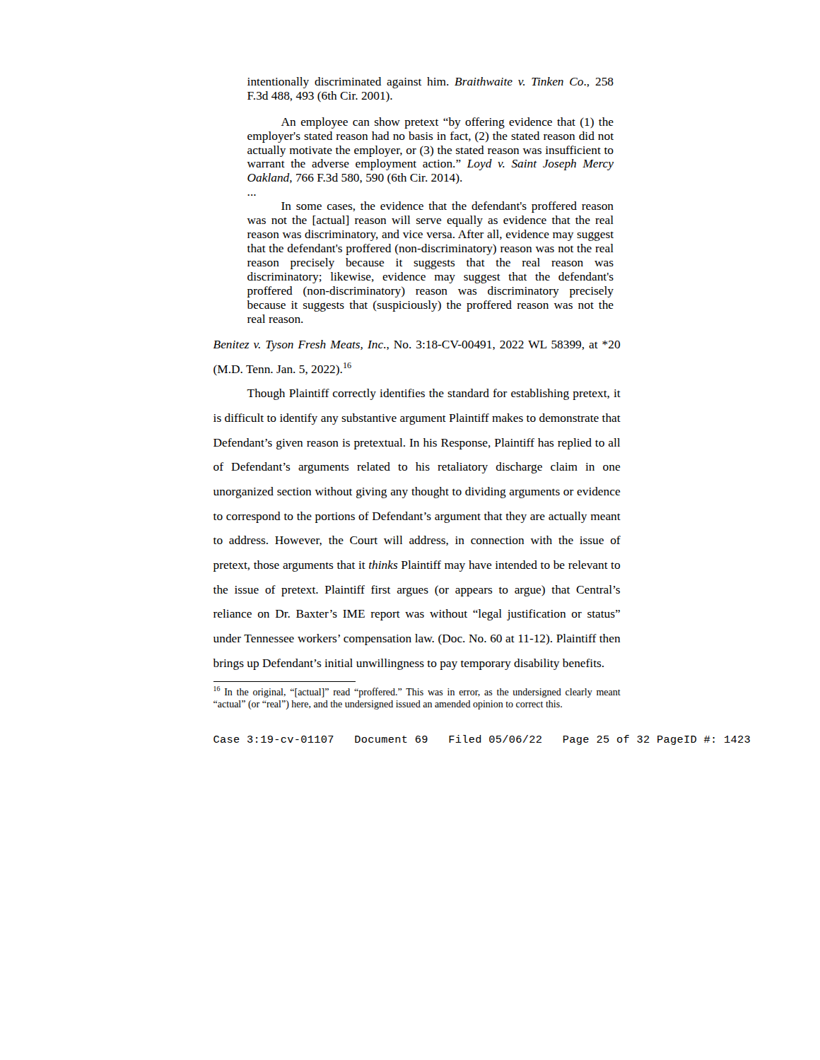intentionally discriminated against him. Braithwaite v. Tinken Co., 258 F.3d 488, 493 (6th Cir. 2001).
An employee can show pretext “by offering evidence that (1) the employer's stated reason had no basis in fact, (2) the stated reason did not actually motivate the employer, or (3) the stated reason was insufficient to warrant the adverse employment action.” Loyd v. Saint Joseph Mercy Oakland, 766 F.3d 580, 590 (6th Cir. 2014).
...
In some cases, the evidence that the defendant's proffered reason was not the [actual] reason will serve equally as evidence that the real reason was discriminatory, and vice versa. After all, evidence may suggest that the defendant's proffered (non-discriminatory) reason was not the real reason precisely because it suggests that the real reason was discriminatory; likewise, evidence may suggest that the defendant's proffered (non-discriminatory) reason was discriminatory precisely because it suggests that (suspiciously) the proffered reason was not the real reason.
Benitez v. Tyson Fresh Meats, Inc., No. 3:18-CV-00491, 2022 WL 58399, at *20 (M.D. Tenn. Jan. 5, 2022).16
Though Plaintiff correctly identifies the standard for establishing pretext, it is difficult to identify any substantive argument Plaintiff makes to demonstrate that Defendant’s given reason is pretextual. In his Response, Plaintiff has replied to all of Defendant’s arguments related to his retaliatory discharge claim in one unorganized section without giving any thought to dividing arguments or evidence to correspond to the portions of Defendant’s argument that they are actually meant to address. However, the Court will address, in connection with the issue of pretext, those arguments that it thinks Plaintiff may have intended to be relevant to the issue of pretext. Plaintiff first argues (or appears to argue) that Central’s reliance on Dr. Baxter’s IME report was without “legal justification or status” under Tennessee workers’ compensation law. (Doc. No. 60 at 11-12). Plaintiff then brings up Defendant’s initial unwillingness to pay temporary disability benefits.
16 In the original, “[actual]” read “proffered.” This was in error, as the undersigned clearly meant “actual” (or “real”) here, and the undersigned issued an amended opinion to correct this.
Case 3:19-cv-01107 Document 69 Filed 05/06/22 Page 25 of 32 PageID #: 1423